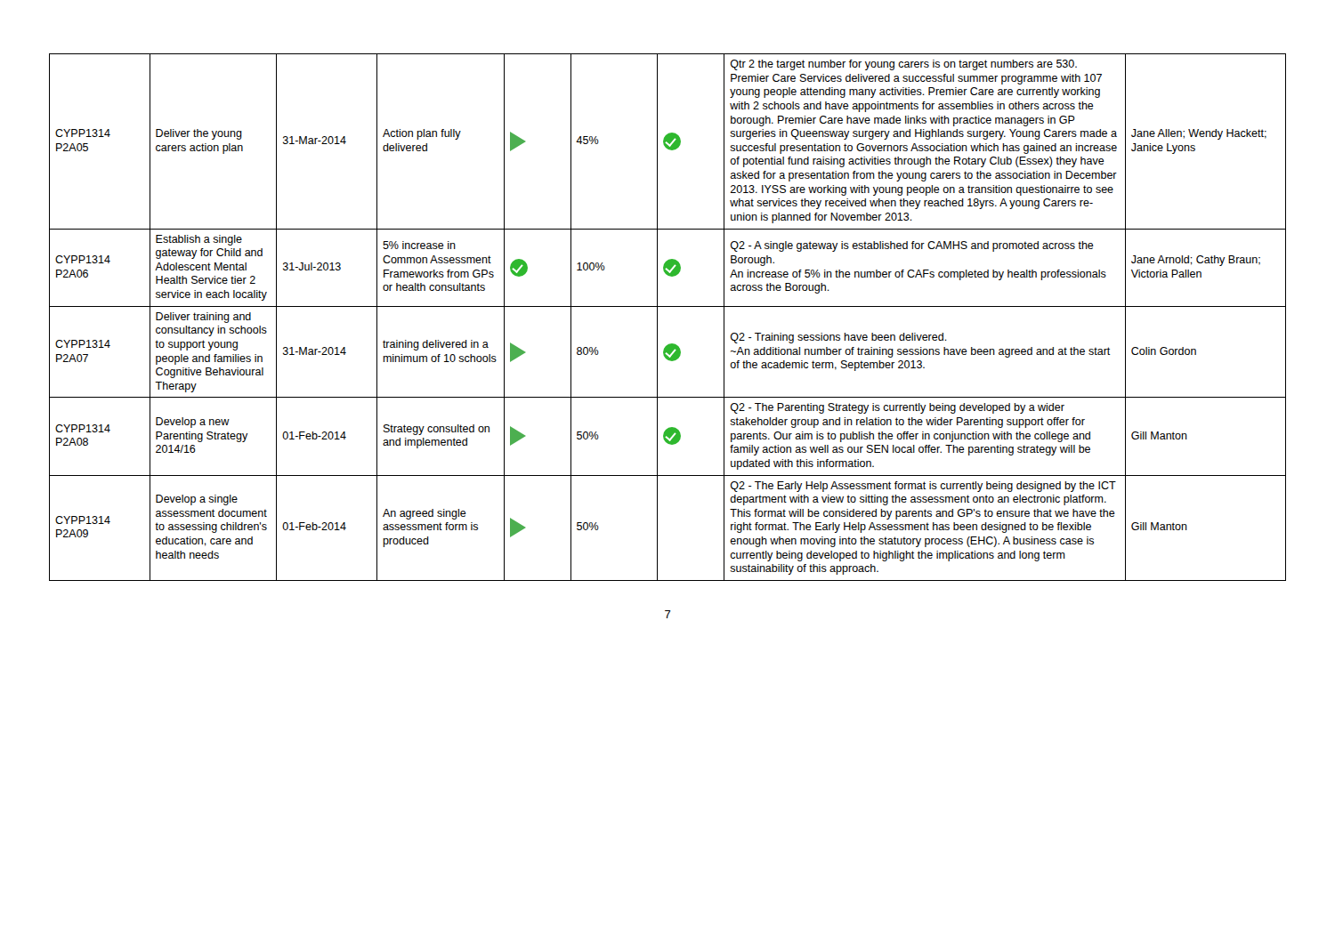| CYPP1314 P2A05 | Deliver the young carers action plan | 31-Mar-2014 | Action plan fully delivered | | 45% | | Qtr 2 the target number for young carers is on target numbers are 530. Premier Care Services delivered a successful summer programme with 107 young people attending many activities. Premier Care are currently working with 2 schools and have appointments for assemblies in others across the borough. Premier Care have made links with practice managers in GP surgeries in Queensway surgery and Highlands surgery. Young Carers made a succesful presentation to Governors Association which has gained an increase of potential fund raising activities through the Rotary Club (Essex) they have asked for a presentation from the young carers to the association in December 2013. IYSS are working with young people on a transition questionairre to see what services they received when they reached 18yrs. A young Carers re-union is planned for November 2013. | Jane Allen; Wendy Hackett; Janice Lyons |
| CYPP1314 P2A06 | Establish a single gateway for Child and Adolescent Mental Health Service tier 2 service in each locality | 31-Jul-2013 | 5% increase in Common Assessment Frameworks from GPs or health consultants | | 100% | | Q2 - A single gateway is established for CAMHS and promoted across the Borough. An increase of 5% in the number of CAFs completed by health professionals across the Borough. | Jane Arnold; Cathy Braun; Victoria Pallen |
| CYPP1314 P2A07 | Deliver training and consultancy in schools to support young people and families in Cognitive Behavioural Therapy | 31-Mar-2014 | training delivered in a minimum of 10 schools | | 80% | | Q2 - Training sessions have been delivered. ~An additional number of training sessions have been agreed and at the start of the academic term, September 2013. | Colin Gordon |
| CYPP1314 P2A08 | Develop a new Parenting Strategy 2014/16 | 01-Feb-2014 | Strategy consulted on and implemented | | 50% | | Q2 - The Parenting Strategy is currently being developed by a wider stakeholder group and in relation to the wider Parenting support offer for parents. Our aim is to publish the offer in conjunction with the college and family action as well as our SEN local offer. The parenting strategy will be updated with this information. | Gill Manton |
| CYPP1314 P2A09 | Develop a single assessment document to assessing children's education, care and health needs | 01-Feb-2014 | An agreed single assessment form is produced | | 50% | | Q2 - The Early Help Assessment format is currently being designed by the ICT department with a view to sitting the assessment onto an electronic platform. This format will be considered by parents and GP's to ensure that we have the right format. The Early Help Assessment has been designed to be flexible enough when moving into the statutory process (EHC). A business case is currently being developed to highlight the implications and long term sustainability of this approach. | Gill Manton |
7